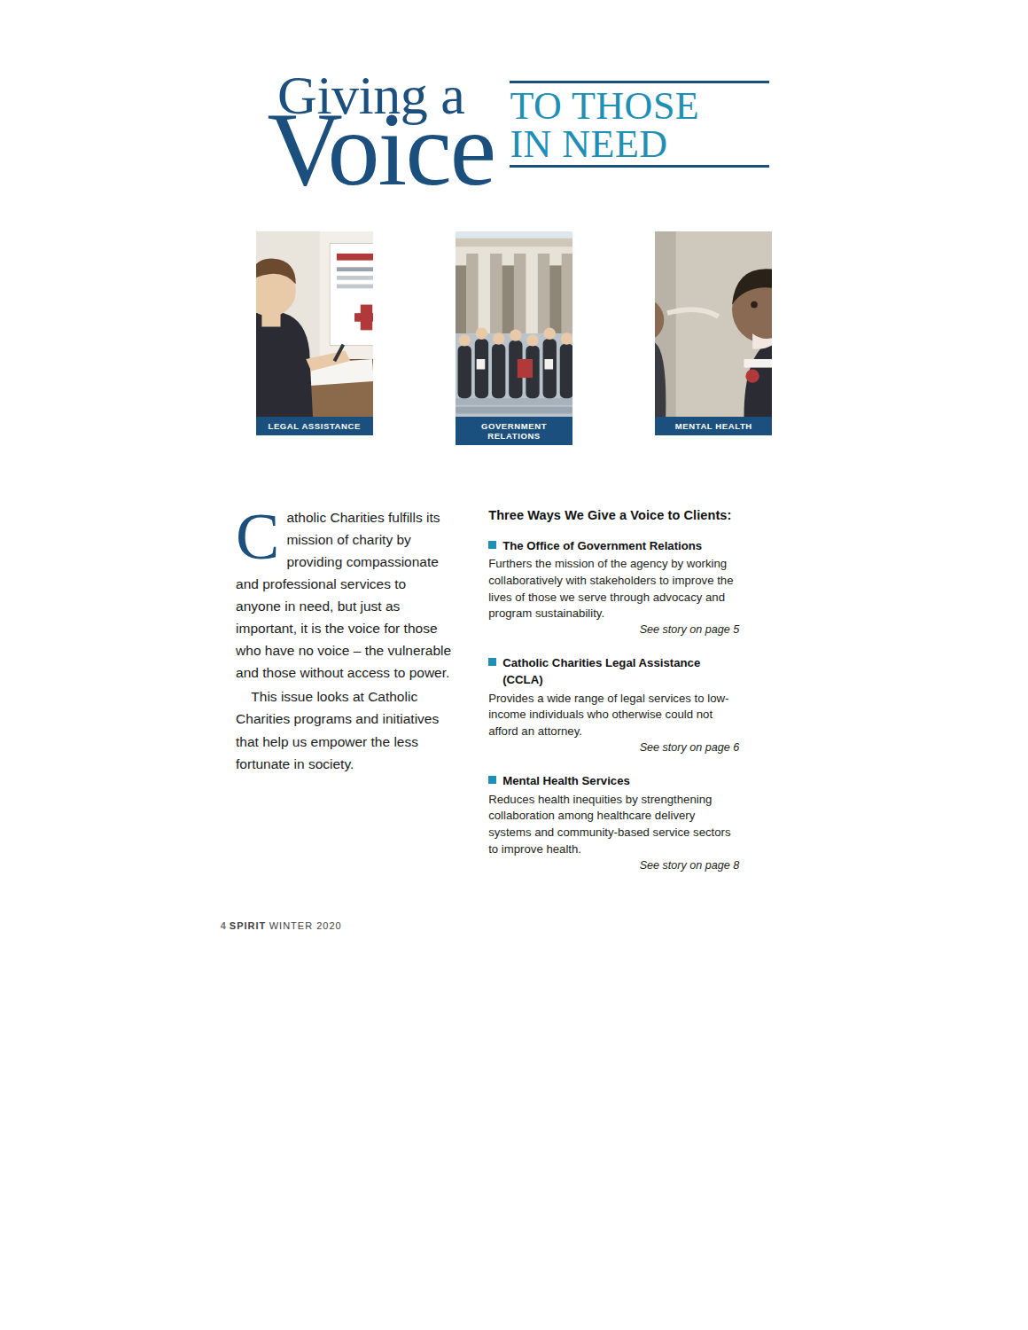Giving a Voice
To Those
In Need
Legal Assistance
Government Relations
Mental Health
Catholic Charities fulfills its mission of charity by providing compassionate and professional services to anyone in need, but just as important, it is the voice for those who have no voice – the vulnerable and those without access to power.
This issue looks at Catholic Charities programs and initiatives that help us empower the less fortunate in society.
Three Ways We Give a Voice to Clients:
The Office of Government Relations
Furthers the mission of the agency by working collaboratively with stakeholders to improve the lives of those we serve through advocacy and program sustainability.
See story on page 5
Catholic Charities Legal Assistance (CCLA)
Provides a wide range of legal services to low-income individuals who otherwise could not afford an attorney.
See story on page 6
Mental Health Services
Reduces health inequities by strengthening collaboration among healthcare delivery systems and community-based service sectors to improve health.
See story on page 8
4 SPIRIT WINTER 2020